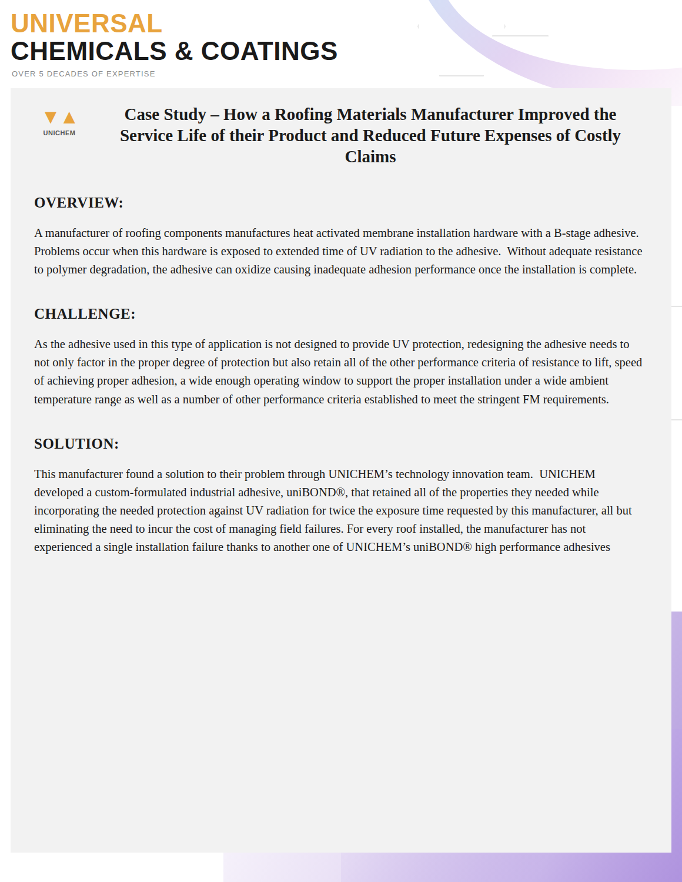UNIVERSAL
CHEMICALS & COATINGS
OVER 5 DECADES OF EXPERTISE
▼▲
UNICHEM
Case Study – How a Roofing Materials Manufacturer Improved the Service Life of their Product and Reduced Future Expenses of Costly Claims
OVERVIEW:
A manufacturer of roofing components manufactures heat activated membrane installation hardware with a B-stage adhesive. Problems occur when this hardware is exposed to extended time of UV radiation to the adhesive. Without adequate resistance to polymer degradation, the adhesive can oxidize causing inadequate adhesion performance once the installation is complete.
CHALLENGE:
As the adhesive used in this type of application is not designed to provide UV protection, redesigning the adhesive needs to not only factor in the proper degree of protection but also retain all of the other performance criteria of resistance to lift, speed of achieving proper adhesion, a wide enough operating window to support the proper installation under a wide ambient temperature range as well as a number of other performance criteria established to meet the stringent FM requirements.
SOLUTION:
This manufacturer found a solution to their problem through UNICHEM’s technology innovation team. UNICHEM developed a custom-formulated industrial adhesive, uniBOND®, that retained all of the properties they needed while incorporating the needed protection against UV radiation for twice the exposure time requested by this manufacturer, all but eliminating the need to incur the cost of managing field failures. For every roof installed, the manufacturer has not experienced a single installation failure thanks to another one of UNICHEM’s uniBOND® high performance adhesives